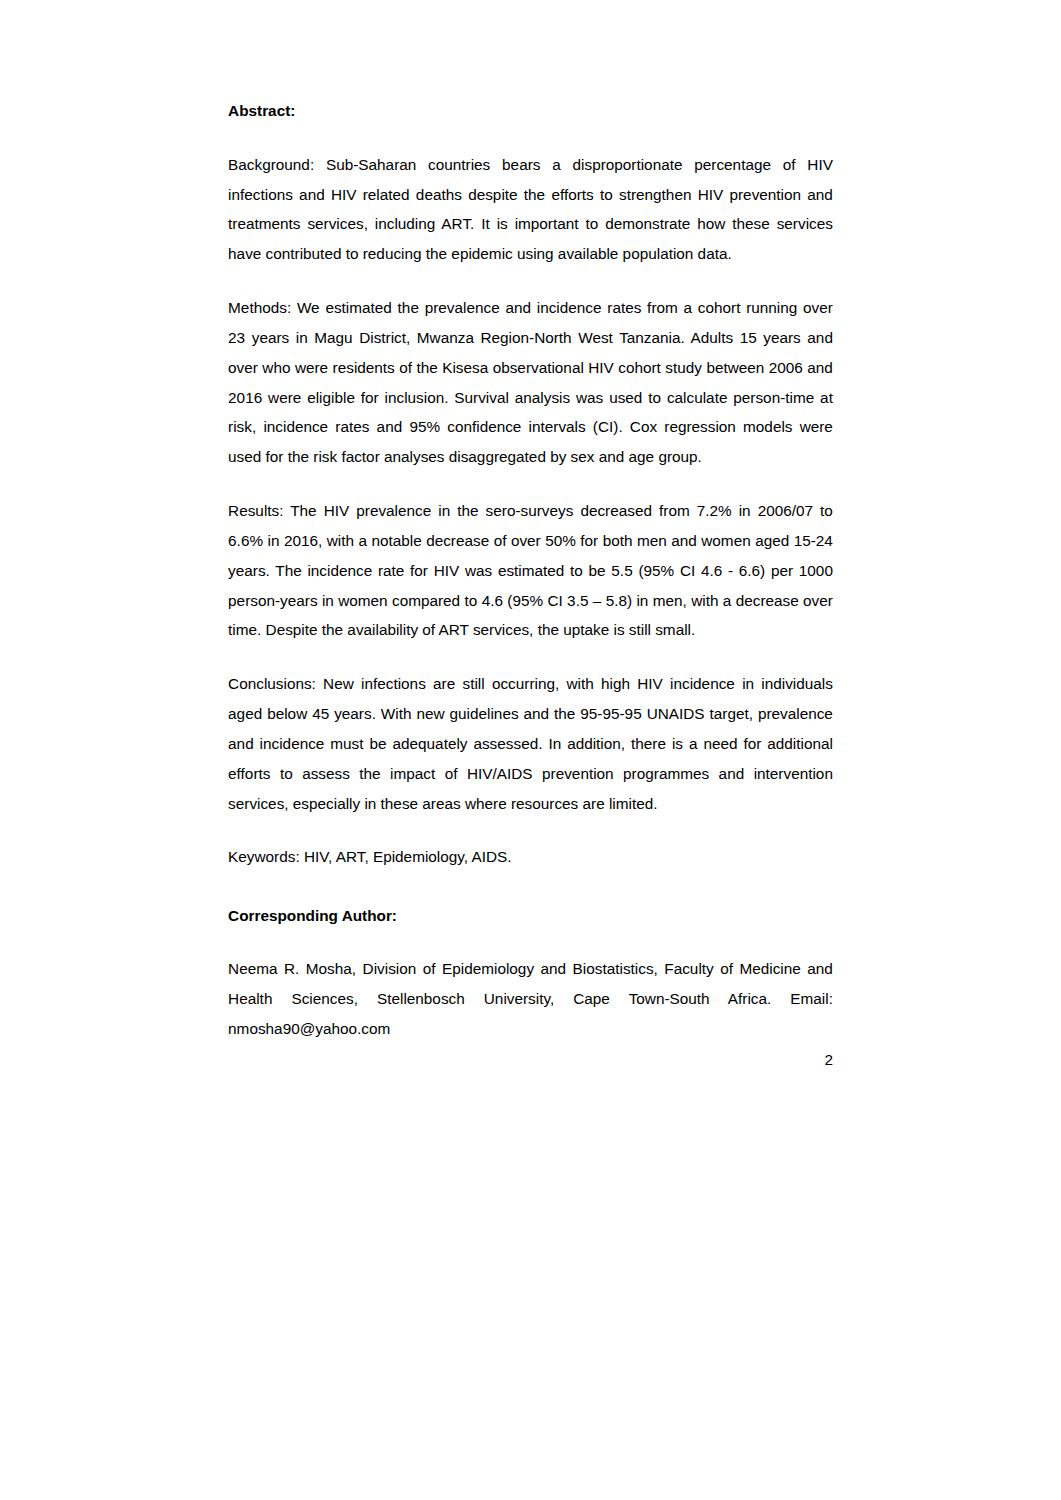Abstract:
Background: Sub-Saharan countries bears a disproportionate percentage of HIV infections and HIV related deaths despite the efforts to strengthen HIV prevention and treatments services, including ART. It is important to demonstrate how these services have contributed to reducing the epidemic using available population data.
Methods: We estimated the prevalence and incidence rates from a cohort running over 23 years in Magu District, Mwanza Region-North West Tanzania. Adults 15 years and over who were residents of the Kisesa observational HIV cohort study between 2006 and 2016 were eligible for inclusion. Survival analysis was used to calculate person-time at risk, incidence rates and 95% confidence intervals (CI). Cox regression models were used for the risk factor analyses disaggregated by sex and age group.
Results: The HIV prevalence in the sero-surveys decreased from 7.2% in 2006/07 to 6.6% in 2016, with a notable decrease of over 50% for both men and women aged 15-24 years. The incidence rate for HIV was estimated to be 5.5 (95% CI 4.6 - 6.6) per 1000 person-years in women compared to 4.6 (95% CI 3.5 – 5.8) in men, with a decrease over time. Despite the availability of ART services, the uptake is still small.
Conclusions: New infections are still occurring, with high HIV incidence in individuals aged below 45 years. With new guidelines and the 95-95-95 UNAIDS target, prevalence and incidence must be adequately assessed. In addition, there is a need for additional efforts to assess the impact of HIV/AIDS prevention programmes and intervention services, especially in these areas where resources are limited.
Keywords: HIV, ART, Epidemiology, AIDS.
Corresponding Author:
Neema R. Mosha, Division of Epidemiology and Biostatistics, Faculty of Medicine and Health Sciences, Stellenbosch University, Cape Town-South Africa. Email: nmosha90@yahoo.com
2